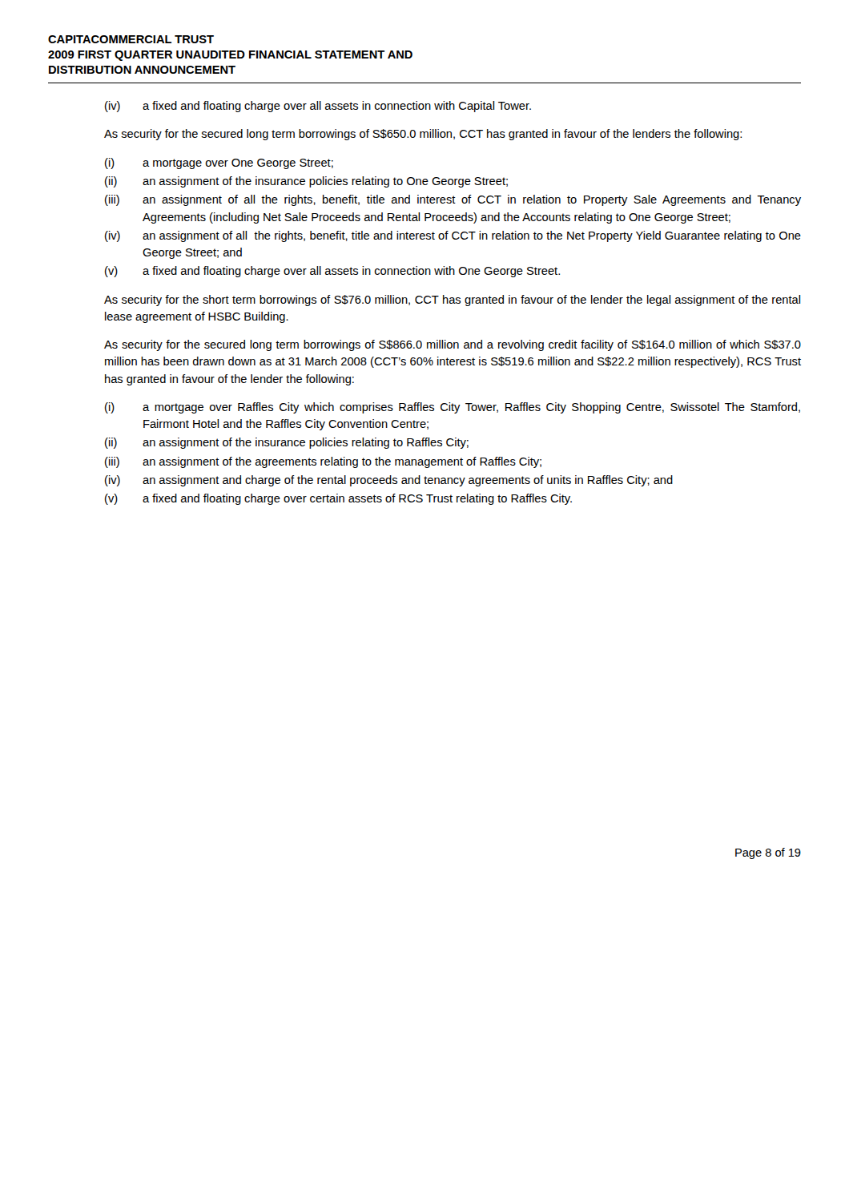CapitaCommercial Trust
2009 First Quarter Unaudited Financial Statement and
Distribution Announcement
(iv) a fixed and floating charge over all assets in connection with Capital Tower.
As security for the secured long term borrowings of S$650.0 million, CCT has granted in favour of the lenders the following:
(i) a mortgage over One George Street;
(ii) an assignment of the insurance policies relating to One George Street;
(iii) an assignment of all the rights, benefit, title and interest of CCT in relation to Property Sale Agreements and Tenancy Agreements (including Net Sale Proceeds and Rental Proceeds) and the Accounts relating to One George Street;
(iv) an assignment of all the rights, benefit, title and interest of CCT in relation to the Net Property Yield Guarantee relating to One George Street; and
(v) a fixed and floating charge over all assets in connection with One George Street.
As security for the short term borrowings of S$76.0 million, CCT has granted in favour of the lender the legal assignment of the rental lease agreement of HSBC Building.
As security for the secured long term borrowings of S$866.0 million and a revolving credit facility of S$164.0 million of which S$37.0 million has been drawn down as at 31 March 2008 (CCT’s 60% interest is S$519.6 million and S$22.2 million respectively), RCS Trust has granted in favour of the lender the following:
(i) a mortgage over Raffles City which comprises Raffles City Tower, Raffles City Shopping Centre, Swissotel The Stamford, Fairmont Hotel and the Raffles City Convention Centre;
(ii) an assignment of the insurance policies relating to Raffles City;
(iii) an assignment of the agreements relating to the management of Raffles City;
(iv) an assignment and charge of the rental proceeds and tenancy agreements of units in Raffles City; and
(v) a fixed and floating charge over certain assets of RCS Trust relating to Raffles City.
Page 8 of 19